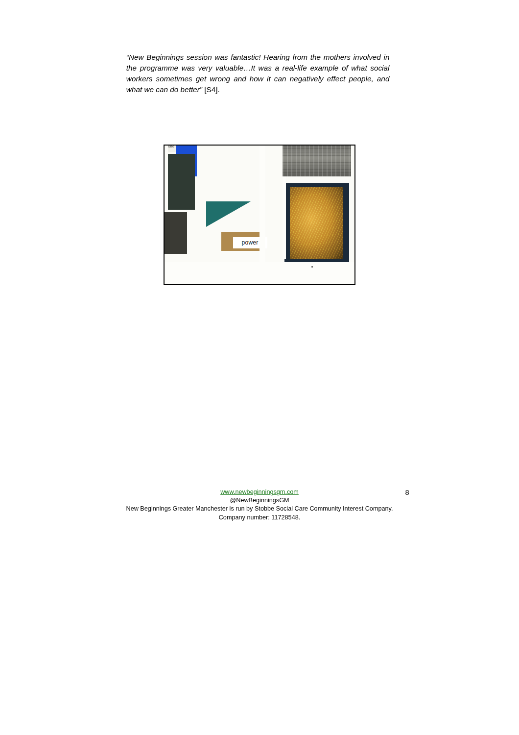“New Beginnings session was fantastic! Hearing from the mothers involved in the programme was very valuable…It was a real-life example of what social workers sometimes get wrong and how it can negatively effect people, and what we can do better” [S4].
late
power
8
www.newbeginningsgm.com
@NewBeginningsGM
New Beginnings Greater Manchester is run by Stobbe Social Care Community Interest Company.
Company number: 11728548.